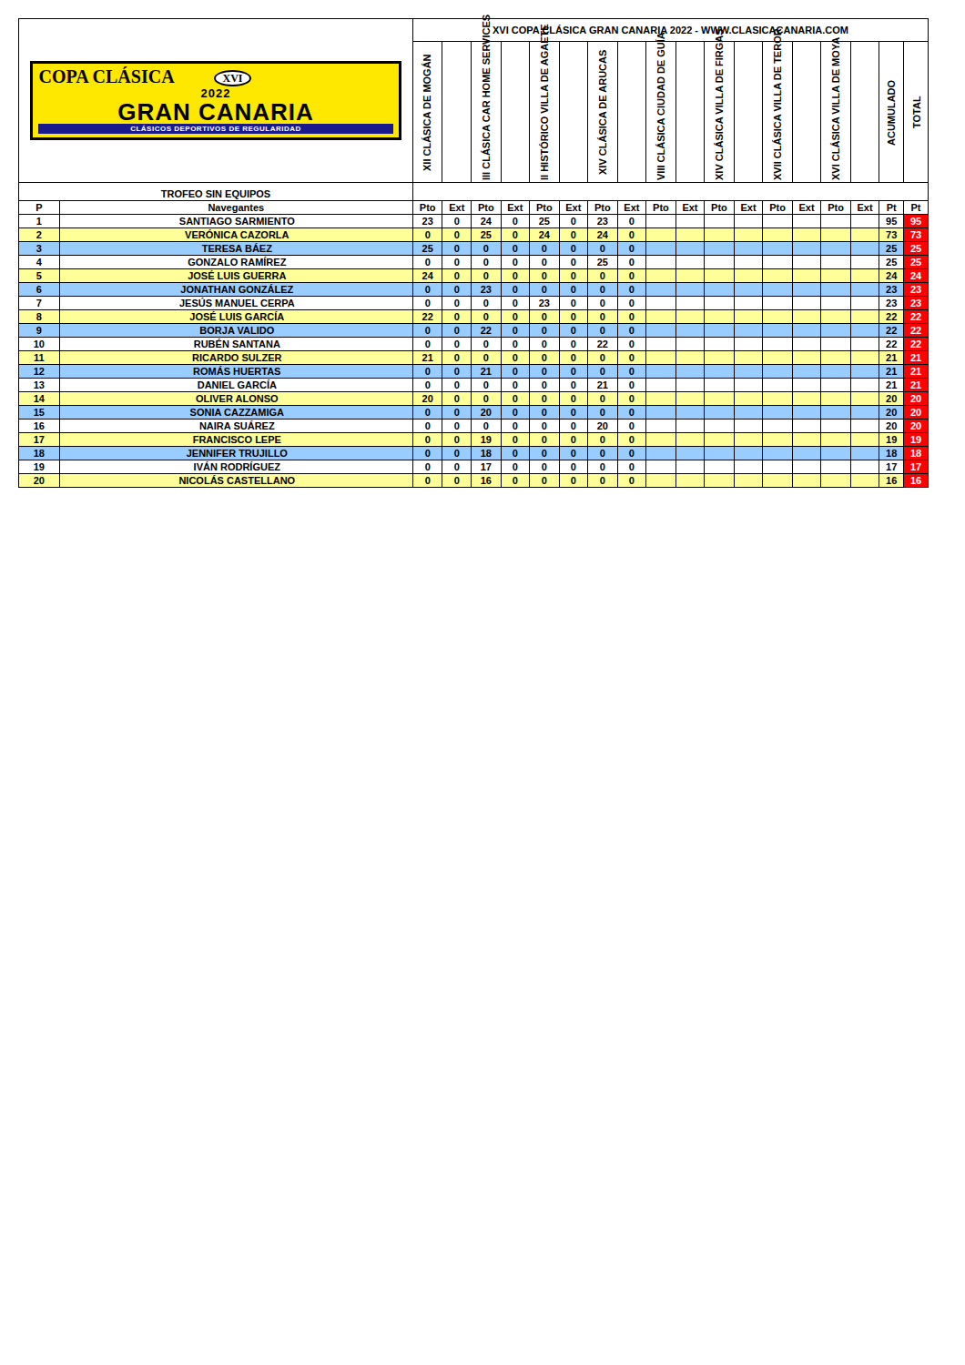| COPA CLÁSICA XVI 2022 GRAN CANARIA CLÁSICOS DEPORTIVOS DE REGULARIDAD | XVI COPA CLÁSICA GRAN CANARIA 2022 - WWW.CLASICACANARIA.COM |
| XII CLÁSICA DE MOGÁN | | III CLÁSICA CAR HOME SERVICES | | II HISTÓRICO VILLA DE AGAETE | | XIV CLÁSICA DE ARUCAS | | VIII CLÁSICA CIUDAD DE GUÍA | | XIV CLÁSICA VILLA DE FIRGAS | | XVII CLÁSICA VILLA DE TEROR | | XVI CLÁSICA VILLA DE MOYA | | ACUMULADO | TOTAL |
| TROFEO SIN EQUIPOS | |
| P | Navegantes | Pto | Ext | Pto | Ext | Pto | Ext | Pto | Ext | Pto | Ext | Pto | Ext | Pto | Ext | Pto | Ext | Pt | Pt |
| 1 | SANTIAGO SARMIENTO | 23 | 0 | 24 | 0 | 25 | 0 | 23 | 0 | | | | | | | | | 95 | 95 |
| 2 | VERÓNICA CAZORLA | 0 | 0 | 25 | 0 | 24 | 0 | 24 | 0 | | | | | | | | | 73 | 73 |
| 3 | TERESA BÁEZ | 25 | 0 | 0 | 0 | 0 | 0 | 0 | 0 | | | | | | | | | 25 | 25 |
| 4 | GONZALO RAMÍREZ | 0 | 0 | 0 | 0 | 0 | 0 | 25 | 0 | | | | | | | | | 25 | 25 |
| 5 | JOSÉ LUIS GUERRA | 24 | 0 | 0 | 0 | 0 | 0 | 0 | 0 | | | | | | | | | 24 | 24 |
| 6 | JONATHAN GONZÁLEZ | 0 | 0 | 23 | 0 | 0 | 0 | 0 | 0 | | | | | | | | | 23 | 23 |
| 7 | JESÚS MANUEL CERPA | 0 | 0 | 0 | 0 | 23 | 0 | 0 | 0 | | | | | | | | | 23 | 23 |
| 8 | JOSÉ LUIS GARCÍA | 22 | 0 | 0 | 0 | 0 | 0 | 0 | 0 | | | | | | | | | 22 | 22 |
| 9 | BORJA VALIDO | 0 | 0 | 22 | 0 | 0 | 0 | 0 | 0 | | | | | | | | | 22 | 22 |
| 10 | RUBÉN SANTANA | 0 | 0 | 0 | 0 | 0 | 0 | 22 | 0 | | | | | | | | | 22 | 22 |
| 11 | RICARDO SULZER | 21 | 0 | 0 | 0 | 0 | 0 | 0 | 0 | | | | | | | | | 21 | 21 |
| 12 | ROMÁS HUERTAS | 0 | 0 | 21 | 0 | 0 | 0 | 0 | 0 | | | | | | | | | 21 | 21 |
| 13 | DANIEL GARCÍA | 0 | 0 | 0 | 0 | 0 | 0 | 21 | 0 | | | | | | | | | 21 | 21 |
| 14 | OLIVER ALONSO | 20 | 0 | 0 | 0 | 0 | 0 | 0 | 0 | | | | | | | | | 20 | 20 |
| 15 | SONIA CAZZAMIGA | 0 | 0 | 20 | 0 | 0 | 0 | 0 | 0 | | | | | | | | | 20 | 20 |
| 16 | NAIRA SUÁREZ | 0 | 0 | 0 | 0 | 0 | 0 | 20 | 0 | | | | | | | | | 20 | 20 |
| 17 | FRANCISCO LEPE | 0 | 0 | 19 | 0 | 0 | 0 | 0 | 0 | | | | | | | | | 19 | 19 |
| 18 | JENNIFER TRUJILLO | 0 | 0 | 18 | 0 | 0 | 0 | 0 | 0 | | | | | | | | | 18 | 18 |
| 19 | IVÁN RODRÍGUEZ | 0 | 0 | 17 | 0 | 0 | 0 | 0 | 0 | | | | | | | | | 17 | 17 |
| 20 | NICOLÁS CASTELLANO | 0 | 0 | 16 | 0 | 0 | 0 | 0 | 0 | | | | | | | | | 16 | 16 |